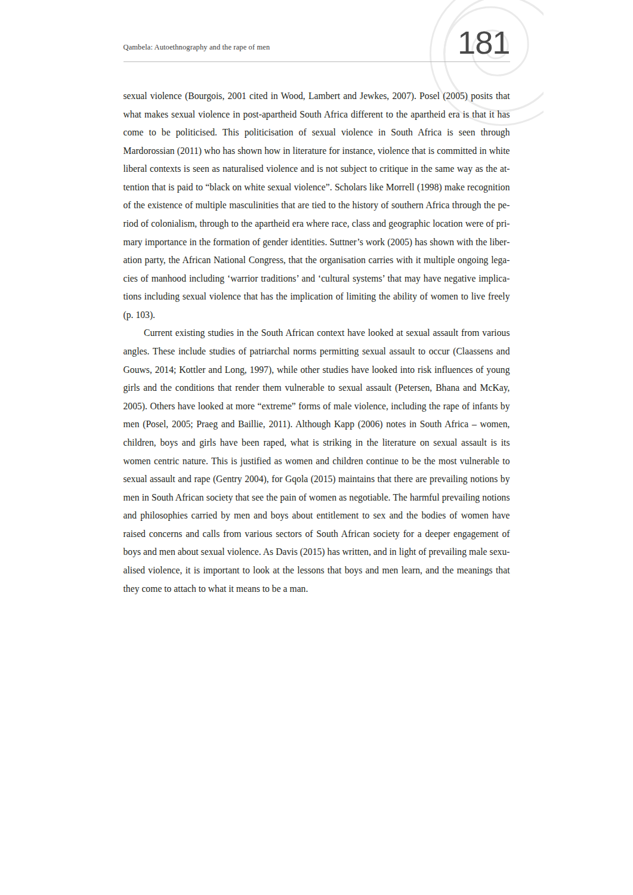Qambela: Autoethnography and the rape of men
181
sexual violence (Bourgois, 2001 cited in Wood, Lambert and Jewkes, 2007). Posel (2005) posits that what makes sexual violence in post-apartheid South Africa different to the apartheid era is that it has come to be politicised. This politicisation of sexual violence in South Africa is seen through Mardorossian (2011) who has shown how in literature for instance, violence that is committed in white liberal contexts is seen as naturalised violence and is not subject to critique in the same way as the attention that is paid to “black on white sexual violence”. Scholars like Morrell (1998) make recognition of the existence of multiple masculinities that are tied to the history of southern Africa through the period of colonialism, through to the apartheid era where race, class and geographic location were of primary importance in the formation of gender identities. Suttner’s work (2005) has shown with the liberation party, the African National Congress, that the organisation carries with it multiple ongoing legacies of manhood including ‘warrior traditions’ and ‘cultural systems’ that may have negative implications including sexual violence that has the implication of limiting the ability of women to live freely (p. 103).
Current existing studies in the South African context have looked at sexual assault from various angles. These include studies of patriarchal norms permitting sexual assault to occur (Claassens and Gouws, 2014; Kottler and Long, 1997), while other studies have looked into risk influences of young girls and the conditions that render them vulnerable to sexual assault (Petersen, Bhana and McKay, 2005). Others have looked at more “extreme” forms of male violence, including the rape of infants by men (Posel, 2005; Praeg and Baillie, 2011). Although Kapp (2006) notes in South Africa – women, children, boys and girls have been raped, what is striking in the literature on sexual assault is its women centric nature. This is justified as women and children continue to be the most vulnerable to sexual assault and rape (Gentry 2004), for Gqola (2015) maintains that there are prevailing notions by men in South African society that see the pain of women as negotiable. The harmful prevailing notions and philosophies carried by men and boys about entitlement to sex and the bodies of women have raised concerns and calls from various sectors of South African society for a deeper engagement of boys and men about sexual violence. As Davis (2015) has written, and in light of prevailing male sexualised violence, it is important to look at the lessons that boys and men learn, and the meanings that they come to attach to what it means to be a man.